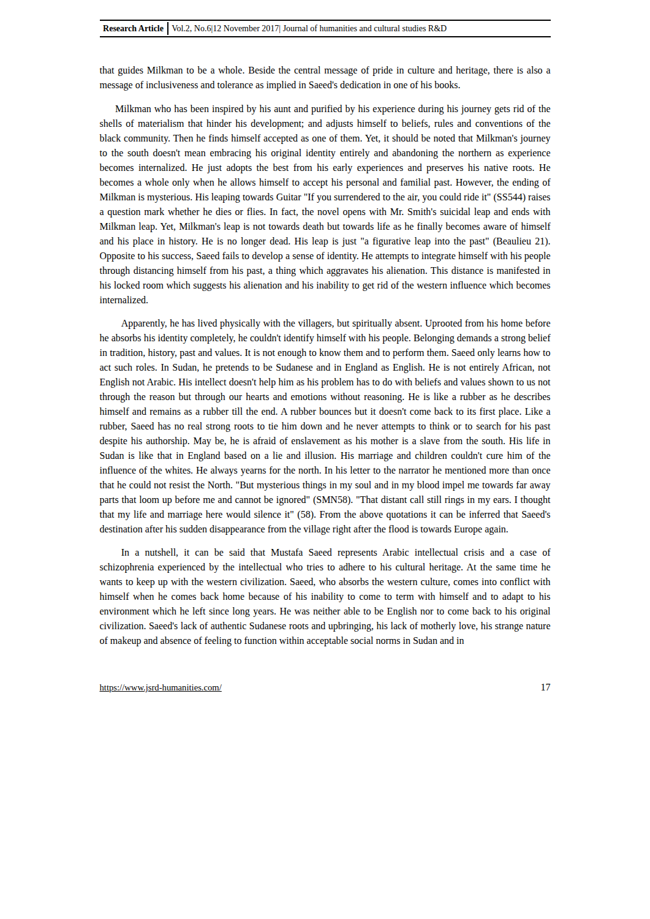| Research Article | Vol.2, No.6/12 November 2017/ Journal of humanities and cultural studies R&D |
that guides Milkman to be a whole. Beside the central message of pride in culture and heritage, there is also a message of inclusiveness and tolerance as implied in Saeed's dedication in one of his books.
Milkman who has been inspired by his aunt and purified by his experience during his journey gets rid of the shells of materialism that hinder his development; and adjusts himself to beliefs, rules and conventions of the black community. Then he finds himself accepted as one of them. Yet, it should be noted that Milkman's journey to the south doesn't mean embracing his original identity entirely and abandoning the northern as experience becomes internalized. He just adopts the best from his early experiences and preserves his native roots. He becomes a whole only when he allows himself to accept his personal and familial past. However, the ending of Milkman is mysterious. His leaping towards Guitar "If you surrendered to the air, you could ride it" (SS544) raises a question mark whether he dies or flies. In fact, the novel opens with Mr. Smith's suicidal leap and ends with Milkman leap. Yet, Milkman's leap is not towards death but towards life as he finally becomes aware of himself and his place in history. He is no longer dead. His leap is just "a figurative leap into the past" (Beaulieu 21). Opposite to his success, Saeed fails to develop a sense of identity. He attempts to integrate himself with his people through distancing himself from his past, a thing which aggravates his alienation. This distance is manifested in his locked room which suggests his alienation and his inability to get rid of the western influence which becomes internalized.
Apparently, he has lived physically with the villagers, but spiritually absent. Uprooted from his home before he absorbs his identity completely, he couldn't identify himself with his people. Belonging demands a strong belief in tradition, history, past and values. It is not enough to know them and to perform them. Saeed only learns how to act such roles. In Sudan, he pretends to be Sudanese and in England as English. He is not entirely African, not English not Arabic. His intellect doesn't help him as his problem has to do with beliefs and values shown to us not through the reason but through our hearts and emotions without reasoning. He is like a rubber as he describes himself and remains as a rubber till the end. A rubber bounces but it doesn't come back to its first place. Like a rubber, Saeed has no real strong roots to tie him down and he never attempts to think or to search for his past despite his authorship. May be, he is afraid of enslavement as his mother is a slave from the south. His life in Sudan is like that in England based on a lie and illusion. His marriage and children couldn't cure him of the influence of the whites. He always yearns for the north. In his letter to the narrator he mentioned more than once that he could not resist the North. "But mysterious things in my soul and in my blood impel me towards far away parts that loom up before me and cannot be ignored" (SMN58). "That distant call still rings in my ears. I thought that my life and marriage here would silence it" (58). From the above quotations it can be inferred that Saeed's destination after his sudden disappearance from the village right after the flood is towards Europe again.
In a nutshell, it can be said that Mustafa Saeed represents Arabic intellectual crisis and a case of schizophrenia experienced by the intellectual who tries to adhere to his cultural heritage. At the same time he wants to keep up with the western civilization. Saeed, who absorbs the western culture, comes into conflict with himself when he comes back home because of his inability to come to term with himself and to adapt to his environment which he left since long years. He was neither able to be English nor to come back to his original civilization. Saeed's lack of authentic Sudanese roots and upbringing, his lack of motherly love, his strange nature of makeup and absence of feeling to function within acceptable social norms in Sudan and in
https://www.jsrd-humanities.com/ 17